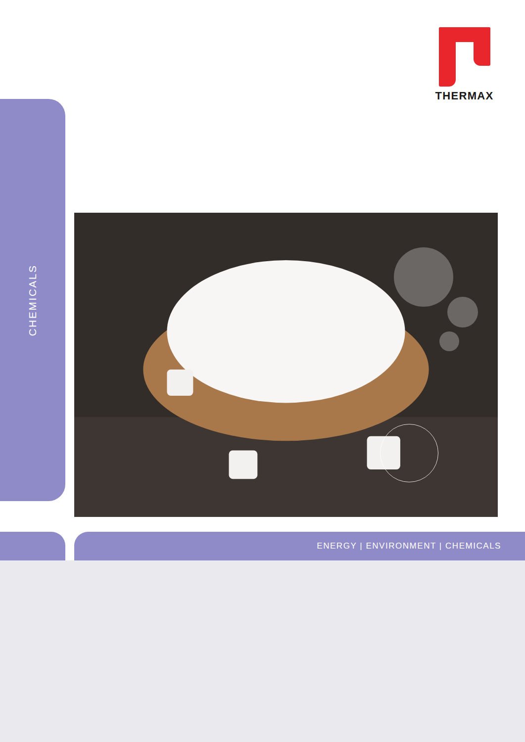THERMAX
CHEMICALS
Cane Sugar Refining by Tulsion® Resins
ENERGY | ENVIRONMENT | CHEMICALS